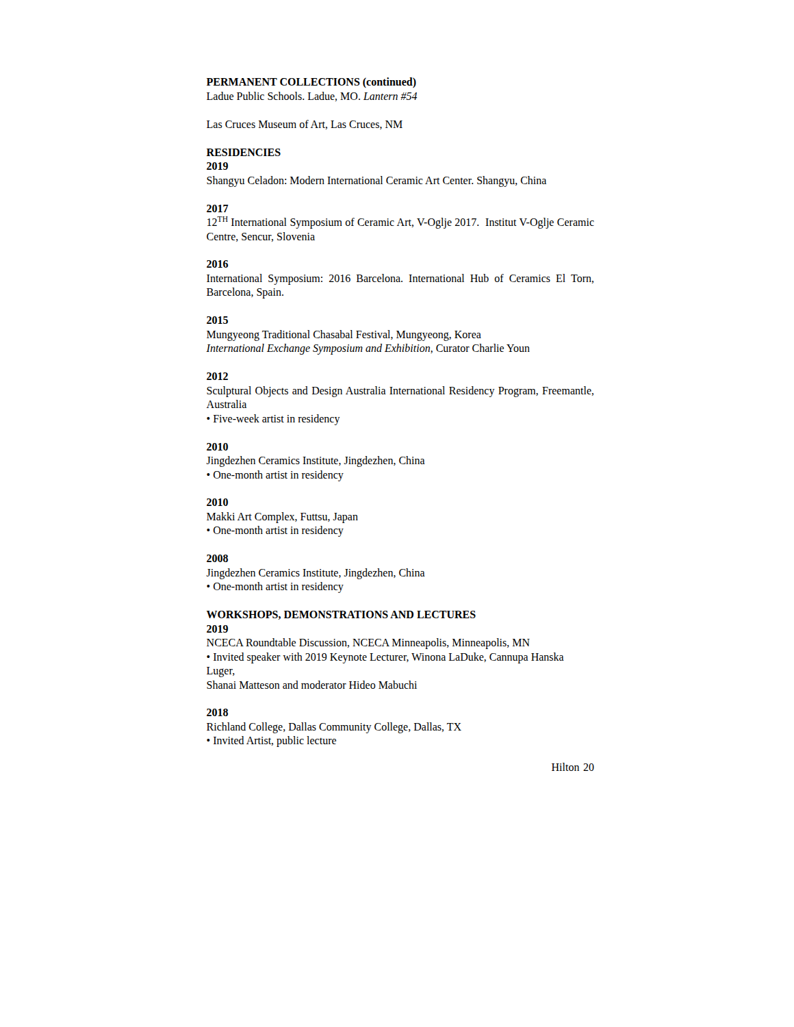PERMANENT COLLECTIONS (continued)
Ladue Public Schools. Ladue, MO. Lantern #54
Las Cruces Museum of Art, Las Cruces, NM
RESIDENCIES
2019
Shangyu Celadon: Modern International Ceramic Art Center. Shangyu, China
2017
12TH International Symposium of Ceramic Art, V-Oglje 2017. Institut V-Oglje Ceramic Centre, Sencur, Slovenia
2016
International Symposium: 2016 Barcelona. International Hub of Ceramics El Torn, Barcelona, Spain.
2015
Mungyeong Traditional Chasabal Festival, Mungyeong, Korea
International Exchange Symposium and Exhibition, Curator Charlie Youn
2012
Sculptural Objects and Design Australia International Residency Program, Freemantle, Australia
• Five-week artist in residency
2010
Jingdezhen Ceramics Institute, Jingdezhen, China
• One-month artist in residency
2010
Makki Art Complex, Futtsu, Japan
• One-month artist in residency
2008
Jingdezhen Ceramics Institute, Jingdezhen, China
• One-month artist in residency
WORKSHOPS, DEMONSTRATIONS AND LECTURES
2019
NCECA Roundtable Discussion, NCECA Minneapolis, Minneapolis, MN
• Invited speaker with 2019 Keynote Lecturer, Winona LaDuke, Cannupa Hanska Luger,
Shanai Matteson and moderator Hideo Mabuchi
2018
Richland College, Dallas Community College, Dallas, TX
• Invited Artist, public lecture
Hilton20